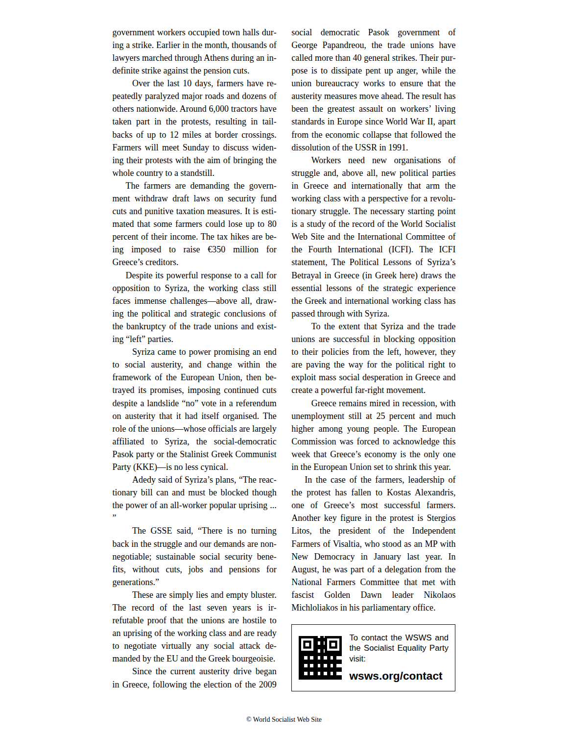government workers occupied town halls during a strike. Earlier in the month, thousands of lawyers marched through Athens during an indefinite strike against the pension cuts.
Over the last 10 days, farmers have repeatedly paralyzed major roads and dozens of others nationwide. Around 6,000 tractors have taken part in the protests, resulting in tailbacks of up to 12 miles at border crossings. Farmers will meet Sunday to discuss widening their protests with the aim of bringing the whole country to a standstill.
The farmers are demanding the government withdraw draft laws on security fund cuts and punitive taxation measures. It is estimated that some farmers could lose up to 80 percent of their income. The tax hikes are being imposed to raise €350 million for Greece’s creditors.
Despite its powerful response to a call for opposition to Syriza, the working class still faces immense challenges—above all, drawing the political and strategic conclusions of the bankruptcy of the trade unions and existing “left” parties.
Syriza came to power promising an end to social austerity, and change within the framework of the European Union, then betrayed its promises, imposing continued cuts despite a landslide “no” vote in a referendum on austerity that it had itself organised. The role of the unions—whose officials are largely affiliated to Syriza, the social-democratic Pasok party or the Stalinist Greek Communist Party (KKE)—is no less cynical.
Adedy said of Syriza’s plans, “The reactionary bill can and must be blocked though the power of an all-worker popular uprising ... ”
The GSSE said, “There is no turning back in the struggle and our demands are non-negotiable; sustainable social security benefits, without cuts, jobs and pensions for generations.”
These are simply lies and empty bluster. The record of the last seven years is irrefutable proof that the unions are hostile to an uprising of the working class and are ready to negotiate virtually any social attack demanded by the EU and the Greek bourgeoisie.
Since the current austerity drive began in Greece, following the election of the 2009 social democratic Pasok government of George Papandreou, the trade unions have called more than 40 general strikes. Their purpose is to dissipate pent up anger, while the union bureaucracy works to ensure that the austerity measures move ahead. The result has been the greatest assault on workers’ living standards in Europe since World War II, apart from the economic collapse that followed the dissolution of the USSR in 1991.
Workers need new organisations of struggle and, above all, new political parties in Greece and internationally that arm the working class with a perspective for a revolutionary struggle. The necessary starting point is a study of the record of the World Socialist Web Site and the International Committee of the Fourth International (ICFI). The ICFI statement, The Political Lessons of Syriza’s Betrayal in Greece (in Greek here) draws the essential lessons of the strategic experience the Greek and international working class has passed through with Syriza.
To the extent that Syriza and the trade unions are successful in blocking opposition to their policies from the left, however, they are paving the way for the political right to exploit mass social desperation in Greece and create a powerful far-right movement.
Greece remains mired in recession, with unemployment still at 25 percent and much higher among young people. The European Commission was forced to acknowledge this week that Greece’s economy is the only one in the European Union set to shrink this year.
In the case of the farmers, leadership of the protest has fallen to Kostas Alexandris, one of Greece’s most successful farmers. Another key figure in the protest is Stergios Litos, the president of the Independent Farmers of Visaltia, who stood as an MP with New Democracy in January last year. In August, he was part of a delegation from the National Farmers Committee that met with fascist Golden Dawn leader Nikolaos Michloliakos in his parliamentary office.
To contact the WSWS and the Socialist Equality Party visit: wsws.org/contact
© World Socialist Web Site